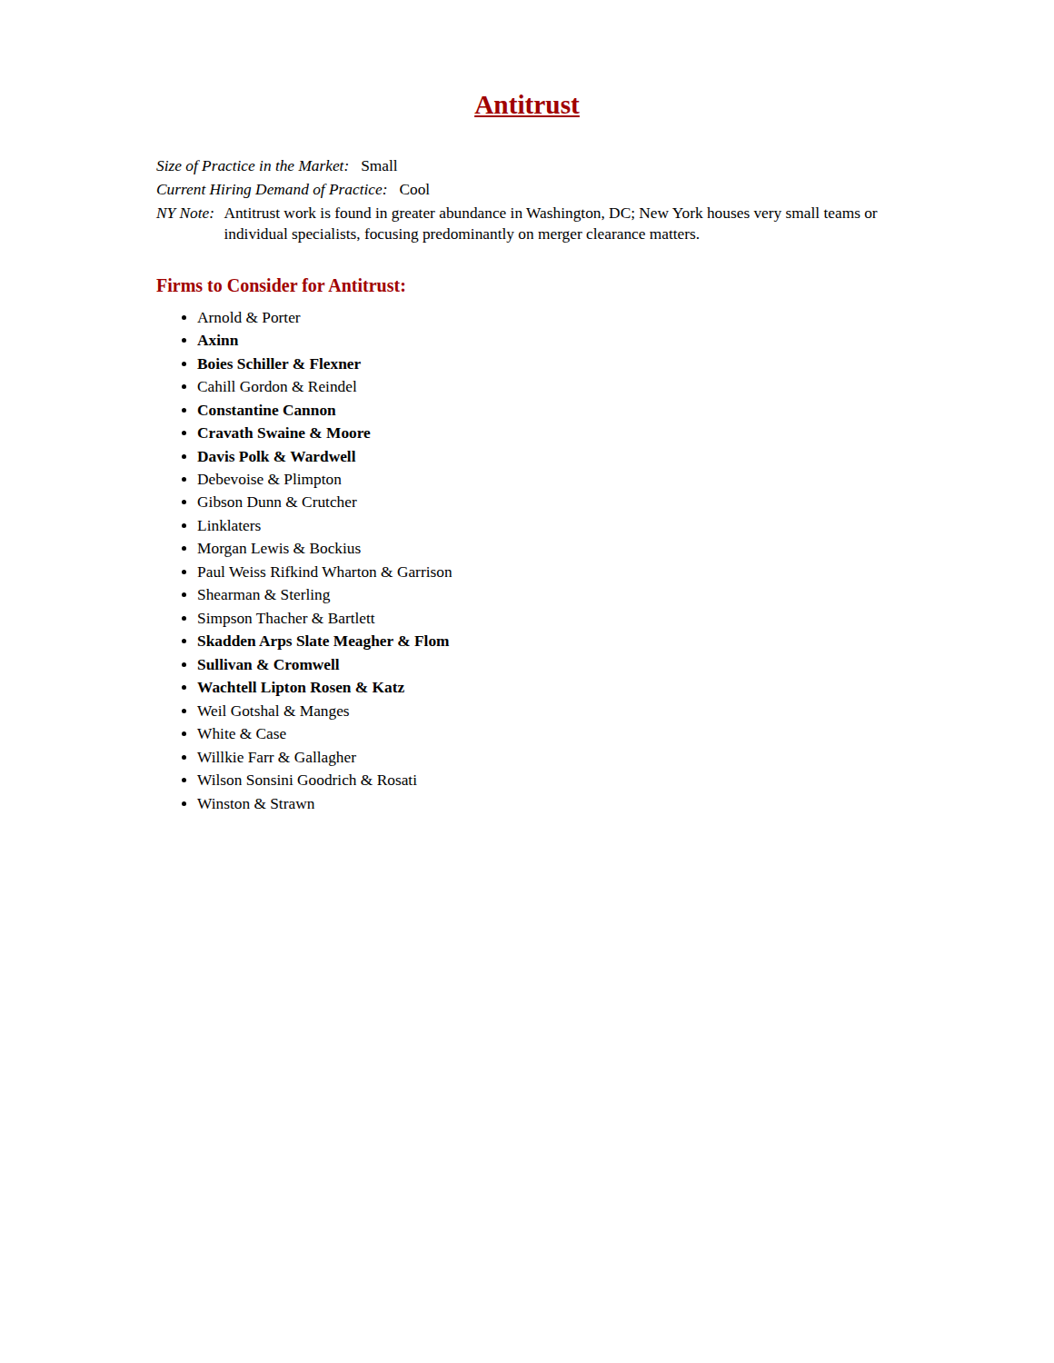Antitrust
Size of Practice in the Market: Small
Current Hiring Demand of Practice: Cool
NY Note: Antitrust work is found in greater abundance in Washington, DC; New York houses very small teams or individual specialists, focusing predominantly on merger clearance matters.
Firms to Consider for Antitrust:
Arnold & Porter
Axinn
Boies Schiller & Flexner
Cahill Gordon & Reindel
Constantine Cannon
Cravath Swaine & Moore
Davis Polk & Wardwell
Debevoise & Plimpton
Gibson Dunn & Crutcher
Linklaters
Morgan Lewis & Bockius
Paul Weiss Rifkind Wharton & Garrison
Shearman & Sterling
Simpson Thacher & Bartlett
Skadden Arps Slate Meagher & Flom
Sullivan & Cromwell
Wachtell Lipton Rosen & Katz
Weil Gotshal & Manges
White & Case
Willkie Farr & Gallagher
Wilson Sonsini Goodrich & Rosati
Winston & Strawn